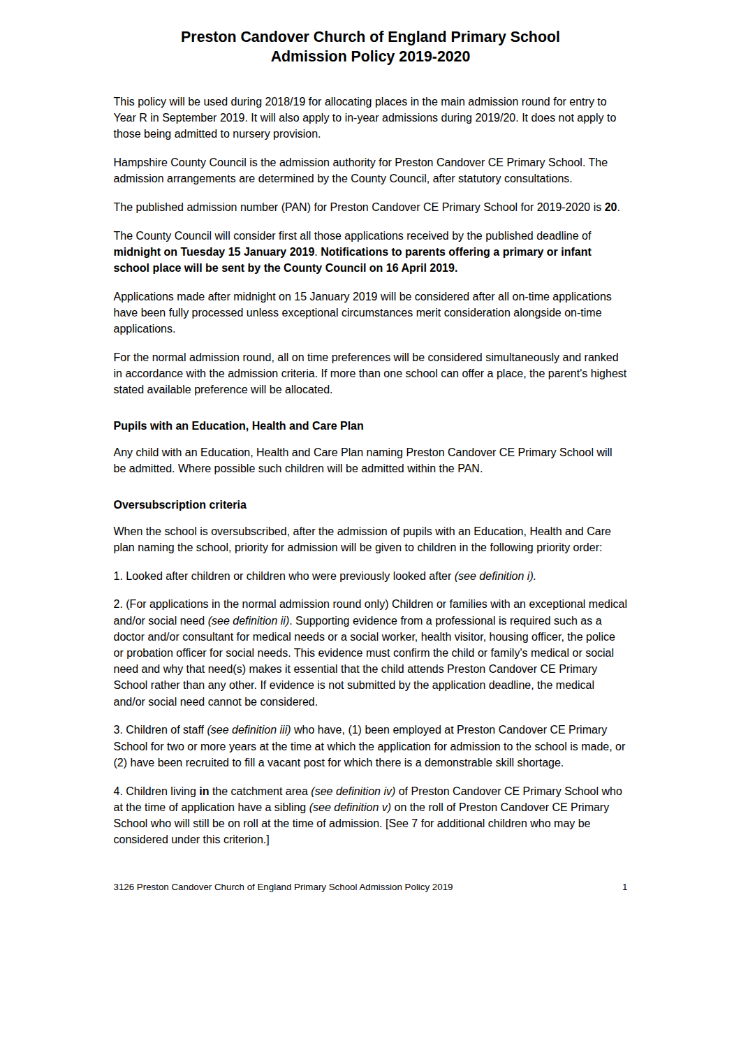Preston Candover Church of England Primary School
Admission Policy 2019-2020
This policy will be used during 2018/19 for allocating places in the main admission round for entry to Year R in September 2019. It will also apply to in-year admissions during 2019/20. It does not apply to those being admitted to nursery provision.
Hampshire County Council is the admission authority for Preston Candover CE Primary School. The admission arrangements are determined by the County Council, after statutory consultations.
The published admission number (PAN) for Preston Candover CE Primary School for 2019-2020 is 20.
The County Council will consider first all those applications received by the published deadline of midnight on Tuesday 15 January 2019. Notifications to parents offering a primary or infant school place will be sent by the County Council on 16 April 2019.
Applications made after midnight on 15 January 2019 will be considered after all on-time applications have been fully processed unless exceptional circumstances merit consideration alongside on-time applications.
For the normal admission round, all on time preferences will be considered simultaneously and ranked in accordance with the admission criteria. If more than one school can offer a place, the parent's highest stated available preference will be allocated.
Pupils with an Education, Health and Care Plan
Any child with an Education, Health and Care Plan naming Preston Candover CE Primary School will be admitted. Where possible such children will be admitted within the PAN.
Oversubscription criteria
When the school is oversubscribed, after the admission of pupils with an Education, Health and Care plan naming the school, priority for admission will be given to children in the following priority order:
1. Looked after children or children who were previously looked after (see definition i).
2. (For applications in the normal admission round only) Children or families with an exceptional medical and/or social need (see definition ii). Supporting evidence from a professional is required such as a doctor and/or consultant for medical needs or a social worker, health visitor, housing officer, the police or probation officer for social needs. This evidence must confirm the child or family's medical or social need and why that need(s) makes it essential that the child attends Preston Candover CE Primary School rather than any other. If evidence is not submitted by the application deadline, the medical and/or social need cannot be considered.
3. Children of staff (see definition iii) who have, (1) been employed at Preston Candover CE Primary School for two or more years at the time at which the application for admission to the school is made, or (2) have been recruited to fill a vacant post for which there is a demonstrable skill shortage.
4. Children living in the catchment area (see definition iv) of Preston Candover CE Primary School who at the time of application have a sibling (see definition v) on the roll of Preston Candover CE Primary School who will still be on roll at the time of admission. [See 7 for additional children who may be considered under this criterion.]
3126 Preston Candover Church of England Primary School Admission Policy 2019 1